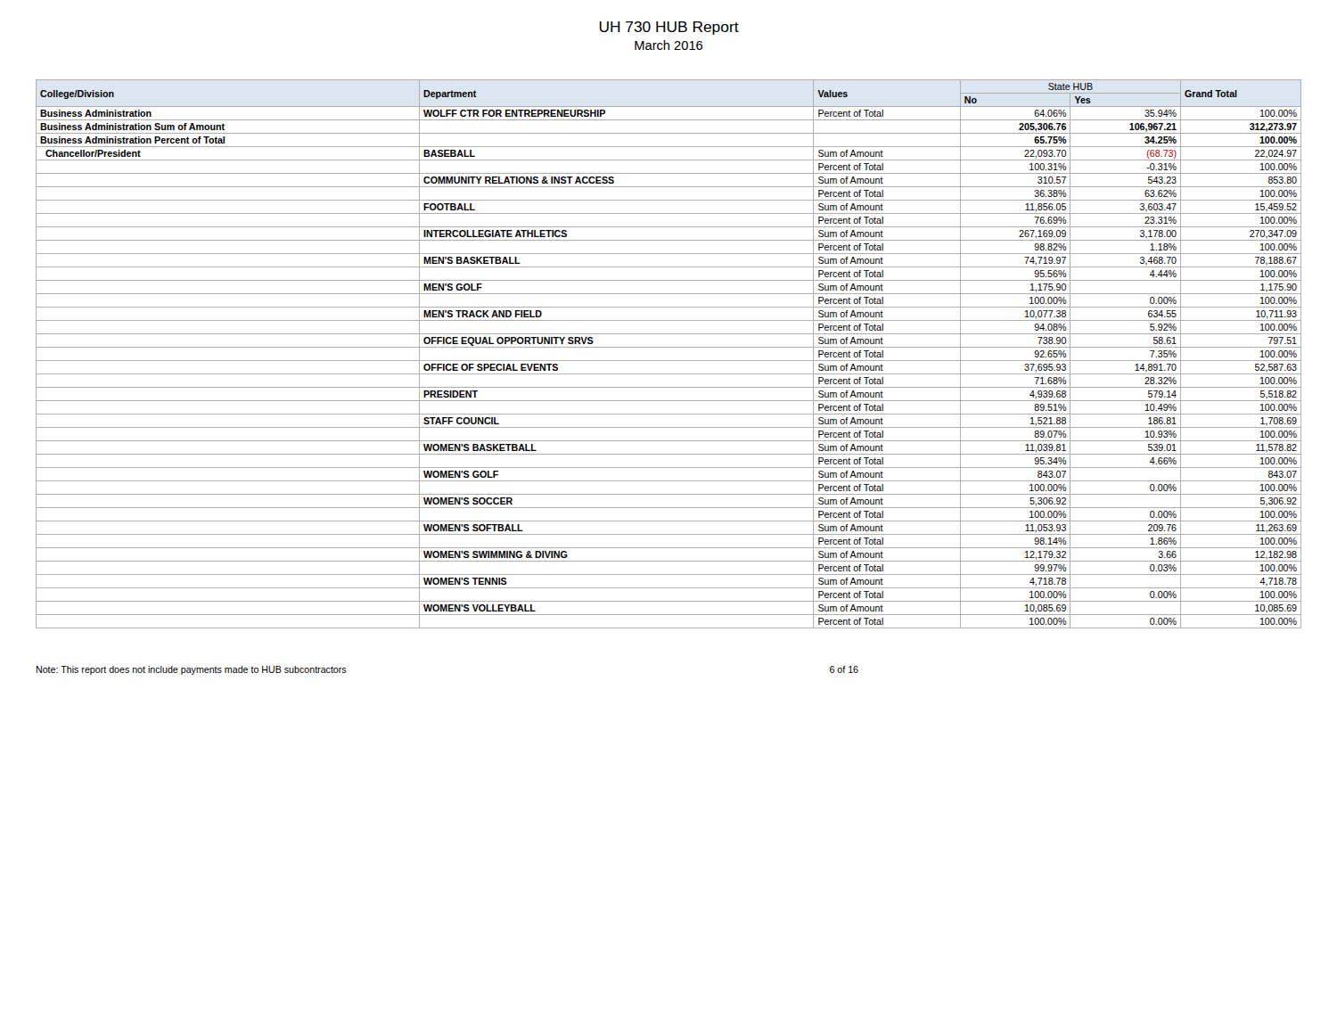UH 730 HUB Report
March 2016
| College/Division | Department | Values | State HUB | Grand Total |
| --- | --- | --- | --- | --- |
| No | Yes |
| Business Administration | WOLFF CTR FOR ENTREPRENEURSHIP | Percent of Total | 64.06% | 35.94% | 100.00% |
| Business Administration Sum of Amount | | | 205,306.76 | 106,967.21 | 312,273.97 |
| Business Administration Percent of Total | | | 65.75% | 34.25% | 100.00% |
| Chancellor/President | BASEBALL | Sum of Amount | 22,093.70 | (68.73) | 22,024.97 |
| | | Percent of Total | 100.31% | -0.31% | 100.00% |
| | COMMUNITY RELATIONS & INST ACCESS | Sum of Amount | 310.57 | 543.23 | 853.80 |
| | | Percent of Total | 36.38% | 63.62% | 100.00% |
| | FOOTBALL | Sum of Amount | 11,856.05 | 3,603.47 | 15,459.52 |
| | | Percent of Total | 76.69% | 23.31% | 100.00% |
| | INTERCOLLEGIATE ATHLETICS | Sum of Amount | 267,169.09 | 3,178.00 | 270,347.09 |
| | | Percent of Total | 98.82% | 1.18% | 100.00% |
| | MEN'S BASKETBALL | Sum of Amount | 74,719.97 | 3,468.70 | 78,188.67 |
| | | Percent of Total | 95.56% | 4.44% | 100.00% |
| | MEN'S GOLF | Sum of Amount | 1,175.90 | | 1,175.90 |
| | | Percent of Total | 100.00% | 0.00% | 100.00% |
| | MEN'S TRACK AND FIELD | Sum of Amount | 10,077.38 | 634.55 | 10,711.93 |
| | | Percent of Total | 94.08% | 5.92% | 100.00% |
| | OFFICE EQUAL OPPORTUNITY SRVS | Sum of Amount | 738.90 | 58.61 | 797.51 |
| | | Percent of Total | 92.65% | 7.35% | 100.00% |
| | OFFICE OF SPECIAL EVENTS | Sum of Amount | 37,695.93 | 14,891.70 | 52,587.63 |
| | | Percent of Total | 71.68% | 28.32% | 100.00% |
| | PRESIDENT | Sum of Amount | 4,939.68 | 579.14 | 5,518.82 |
| | | Percent of Total | 89.51% | 10.49% | 100.00% |
| | STAFF COUNCIL | Sum of Amount | 1,521.88 | 186.81 | 1,708.69 |
| | | Percent of Total | 89.07% | 10.93% | 100.00% |
| | WOMEN'S BASKETBALL | Sum of Amount | 11,039.81 | 539.01 | 11,578.82 |
| | | Percent of Total | 95.34% | 4.66% | 100.00% |
| | WOMEN'S GOLF | Sum of Amount | 843.07 | | 843.07 |
| | | Percent of Total | 100.00% | 0.00% | 100.00% |
| | WOMEN'S SOCCER | Sum of Amount | 5,306.92 | | 5,306.92 |
| | | Percent of Total | 100.00% | 0.00% | 100.00% |
| | WOMEN'S SOFTBALL | Sum of Amount | 11,053.93 | 209.76 | 11,263.69 |
| | | Percent of Total | 98.14% | 1.86% | 100.00% |
| | WOMEN'S SWIMMING & DIVING | Sum of Amount | 12,179.32 | 3.66 | 12,182.98 |
| | | Percent of Total | 99.97% | 0.03% | 100.00% |
| | WOMEN'S TENNIS | Sum of Amount | 4,718.78 | | 4,718.78 |
| | | Percent of Total | 100.00% | 0.00% | 100.00% |
| | WOMEN'S VOLLEYBALL | Sum of Amount | 10,085.69 | | 10,085.69 |
| | | Percent of Total | 100.00% | 0.00% | 100.00% |
Note: This report does not include payments made to HUB subcontractors
6 of 16